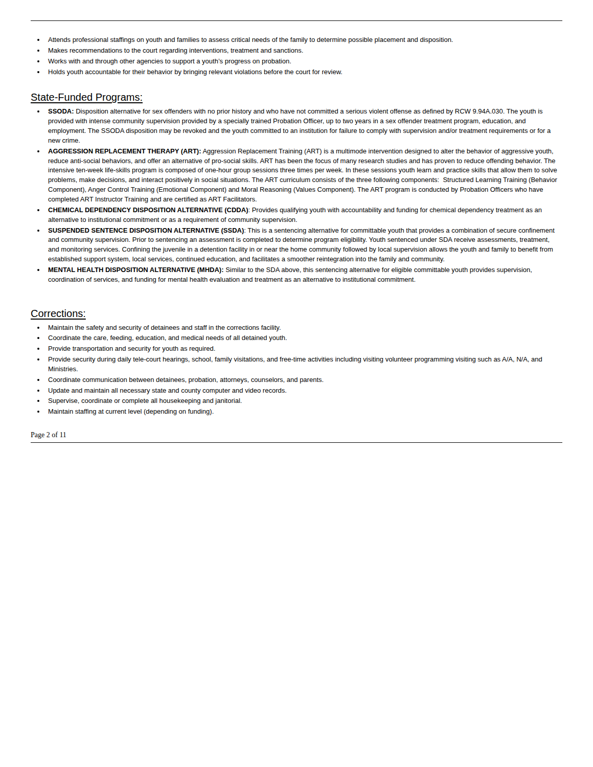Attends professional staffings on youth and families to assess critical needs of the family to determine possible placement and disposition.
Makes recommendations to the court regarding interventions, treatment and sanctions.
Works with and through other agencies to support a youth’s progress on probation.
Holds youth accountable for their behavior by bringing relevant violations before the court for review.
State-Funded Programs:
SSODA: Disposition alternative for sex offenders with no prior history and who have not committed a serious violent offense as defined by RCW 9.94A.030. The youth is provided with intense community supervision provided by a specially trained Probation Officer, up to two years in a sex offender treatment program, education, and employment. The SSODA disposition may be revoked and the youth committed to an institution for failure to comply with supervision and/or treatment requirements or for a new crime.
AGGRESSION REPLACEMENT THERAPY (ART): Aggression Replacement Training (ART) is a multimode intervention designed to alter the behavior of aggressive youth, reduce anti-social behaviors, and offer an alternative of pro-social skills. ART has been the focus of many research studies and has proven to reduce offending behavior. The intensive ten-week life-skills program is composed of one-hour group sessions three times per week. In these sessions youth learn and practice skills that allow them to solve problems, make decisions, and interact positively in social situations. The ART curriculum consists of the three following components: Structured Learning Training (Behavior Component), Anger Control Training (Emotional Component) and Moral Reasoning (Values Component). The ART program is conducted by Probation Officers who have completed ART Instructor Training and are certified as ART Facilitators.
CHEMICAL DEPENDENCY DISPOSITION ALTERNATIVE (CDDA): Provides qualifying youth with accountability and funding for chemical dependency treatment as an alternative to institutional commitment or as a requirement of community supervision.
SUSPENDED SENTENCE DISPOSITION ALTERNATIVE (SSDA): This is a sentencing alternative for committable youth that provides a combination of secure confinement and community supervision. Prior to sentencing an assessment is completed to determine program eligibility. Youth sentenced under SDA receive assessments, treatment, and monitoring services. Confining the juvenile in a detention facility in or near the home community followed by local supervision allows the youth and family to benefit from established support system, local services, continued education, and facilitates a smoother reintegration into the family and community.
MENTAL HEALTH DISPOSITION ALTERNATIVE (MHDA): Similar to the SDA above, this sentencing alternative for eligible committable youth provides supervision, coordination of services, and funding for mental health evaluation and treatment as an alternative to institutional commitment.
Corrections:
Maintain the safety and security of detainees and staff in the corrections facility.
Coordinate the care, feeding, education, and medical needs of all detained youth.
Provide transportation and security for youth as required.
Provide security during daily tele-court hearings, school, family visitations, and free-time activities including visiting volunteer programming visiting such as A/A, N/A, and Ministries.
Coordinate communication between detainees, probation, attorneys, counselors, and parents.
Update and maintain all necessary state and county computer and video records.
Supervise, coordinate or complete all housekeeping and janitorial.
Maintain staffing at current level (depending on funding).
Page 2 of 11